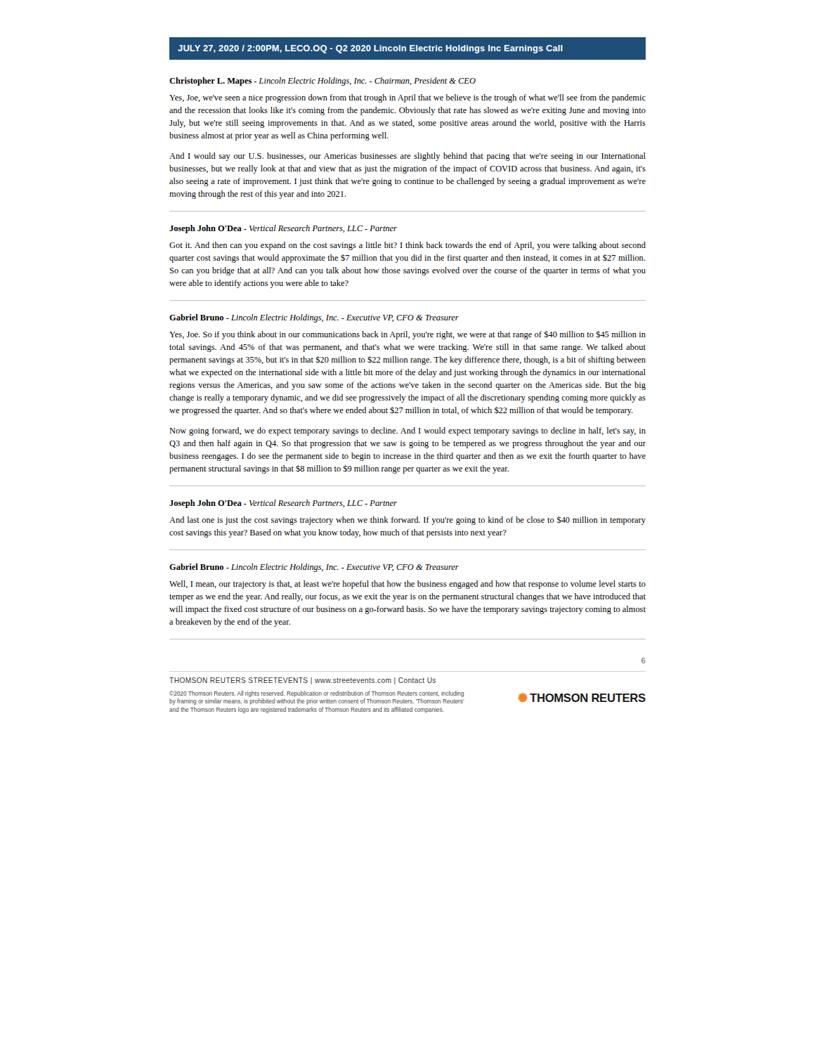JULY 27, 2020 / 2:00PM, LECO.OQ - Q2 2020 Lincoln Electric Holdings Inc Earnings Call
Christopher L. Mapes - Lincoln Electric Holdings, Inc. - Chairman, President & CEO
Yes, Joe, we've seen a nice progression down from that trough in April that we believe is the trough of what we'll see from the pandemic and the recession that looks like it's coming from the pandemic. Obviously that rate has slowed as we're exiting June and moving into July, but we're still seeing improvements in that. And as we stated, some positive areas around the world, positive with the Harris business almost at prior year as well as China performing well.
And I would say our U.S. businesses, our Americas businesses are slightly behind that pacing that we're seeing in our International businesses, but we really look at that and view that as just the migration of the impact of COVID across that business. And again, it's also seeing a rate of improvement. I just think that we're going to continue to be challenged by seeing a gradual improvement as we're moving through the rest of this year and into 2021.
Joseph John O'Dea - Vertical Research Partners, LLC - Partner
Got it. And then can you expand on the cost savings a little bit? I think back towards the end of April, you were talking about second quarter cost savings that would approximate the $7 million that you did in the first quarter and then instead, it comes in at $27 million. So can you bridge that at all? And can you talk about how those savings evolved over the course of the quarter in terms of what you were able to identify actions you were able to take?
Gabriel Bruno - Lincoln Electric Holdings, Inc. - Executive VP, CFO & Treasurer
Yes, Joe. So if you think about in our communications back in April, you're right, we were at that range of $40 million to $45 million in total savings. And 45% of that was permanent, and that's what we were tracking. We're still in that same range. We talked about permanent savings at 35%, but it's in that $20 million to $22 million range. The key difference there, though, is a bit of shifting between what we expected on the international side with a little bit more of the delay and just working through the dynamics in our international regions versus the Americas, and you saw some of the actions we've taken in the second quarter on the Americas side. But the big change is really a temporary dynamic, and we did see progressively the impact of all the discretionary spending coming more quickly as we progressed the quarter. And so that's where we ended about $27 million in total, of which $22 million of that would be temporary.
Now going forward, we do expect temporary savings to decline. And I would expect temporary savings to decline in half, let's say, in Q3 and then half again in Q4. So that progression that we saw is going to be tempered as we progress throughout the year and our business reengages. I do see the permanent side to begin to increase in the third quarter and then as we exit the fourth quarter to have permanent structural savings in that $8 million to $9 million range per quarter as we exit the year.
Joseph John O'Dea - Vertical Research Partners, LLC - Partner
And last one is just the cost savings trajectory when we think forward. If you're going to kind of be close to $40 million in temporary cost savings this year? Based on what you know today, how much of that persists into next year?
Gabriel Bruno - Lincoln Electric Holdings, Inc. - Executive VP, CFO & Treasurer
Well, I mean, our trajectory is that, at least we're hopeful that how the business engaged and how that response to volume level starts to temper as we end the year. And really, our focus, as we exit the year is on the permanent structural changes that we have introduced that will impact the fixed cost structure of our business on a go-forward basis. So we have the temporary savings trajectory coming to almost a breakeven by the end of the year.
6
THOMSON REUTERS STREETEVENTS | www.streetevents.com | Contact Us
©2020 Thomson Reuters. All rights reserved. Republication or redistribution of Thomson Reuters content, including by framing or similar means, is prohibited without the prior written consent of Thomson Reuters. 'Thomson Reuters' and the Thomson Reuters logo are registered trademarks of Thomson Reuters and its affiliated companies.
✺ THOMSON REUTERS